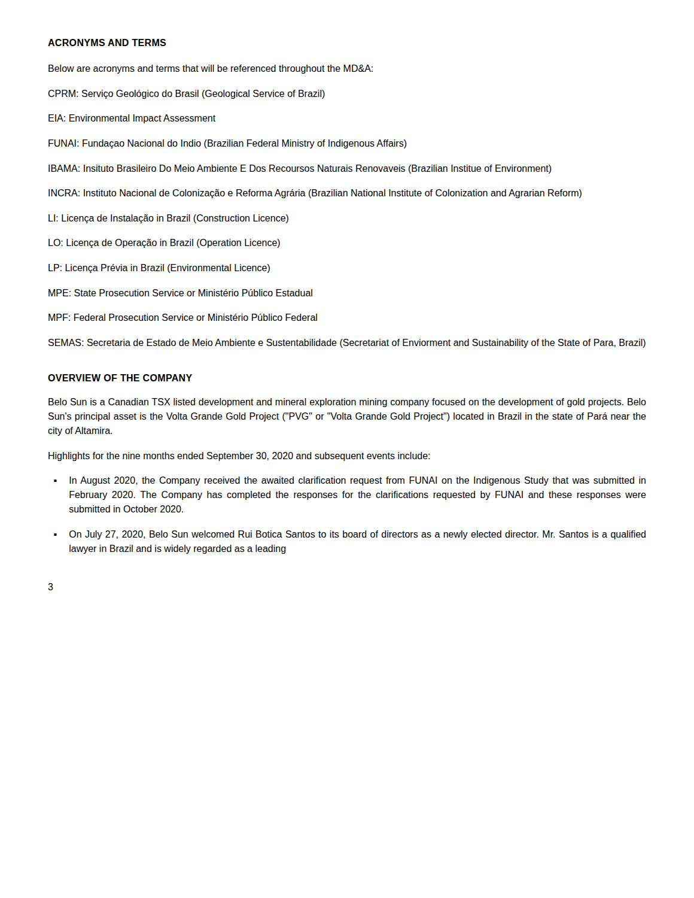ACRONYMS AND TERMS
Below are acronyms and terms that will be referenced throughout the MD&A:
CPRM: Serviço Geológico do Brasil (Geological Service of Brazil)
EIA: Environmental Impact Assessment
FUNAI: Fundaçao Nacional do Indio (Brazilian Federal Ministry of Indigenous Affairs)
IBAMA: Insituto Brasileiro Do Meio Ambiente E Dos Recoursos Naturais Renovaveis (Brazilian Institue of Environment)
INCRA: Instituto Nacional de Colonização e Reforma Agrária (Brazilian National Institute of Colonization and Agrarian Reform)
LI: Licença de Instalação in Brazil (Construction Licence)
LO: Licença de Operação in Brazil (Operation Licence)
LP: Licença Prévia in Brazil (Environmental Licence)
MPE: State Prosecution Service or Ministério Público Estadual
MPF: Federal Prosecution Service or Ministério Público Federal
SEMAS: Secretaria de Estado de Meio Ambiente e Sustentabilidade (Secretariat of Enviorment and Sustainability of the State of Para, Brazil)
OVERVIEW OF THE COMPANY
Belo Sun is a Canadian TSX listed development and mineral exploration mining company focused on the development of gold projects. Belo Sun's principal asset is the Volta Grande Gold Project ("PVG" or "Volta Grande Gold Project") located in Brazil in the state of Pará near the city of Altamira.
Highlights for the nine months ended September 30, 2020 and subsequent events include:
In August 2020, the Company received the awaited clarification request from FUNAI on the Indigenous Study that was submitted in February 2020. The Company has completed the responses for the clarifications requested by FUNAI and these responses were submitted in October 2020.
On July 27, 2020, Belo Sun welcomed Rui Botica Santos to its board of directors as a newly elected director. Mr. Santos is a qualified lawyer in Brazil and is widely regarded as a leading
3